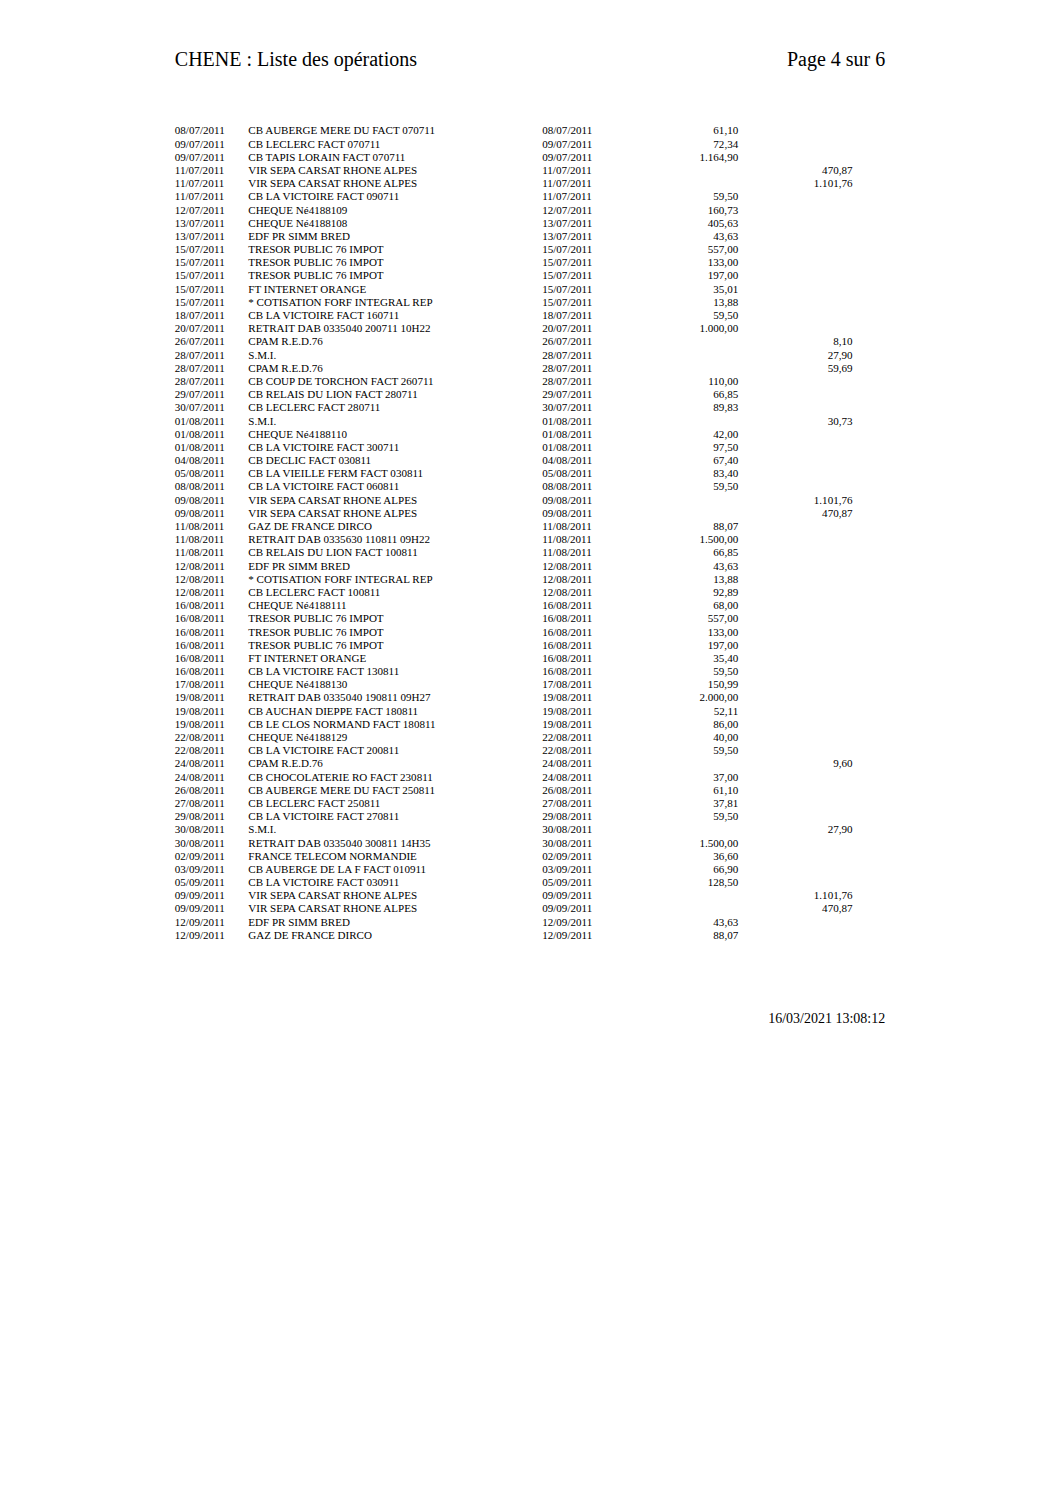CHENE : Liste des opérations
Page 4 sur 6
| 08/07/2011 | CB AUBERGE MERE DU FACT 070711 | 08/07/2011 | 61,10 | | |
| 09/07/2011 | CB LECLERC FACT 070711 | 09/07/2011 | 72,34 | | |
| 09/07/2011 | CB TAPIS LORAIN FACT 070711 | 09/07/2011 | 1.164,90 | | |
| 11/07/2011 | VIR SEPA CARSAT RHONE ALPES | 11/07/2011 | | 470,87 | |
| 11/07/2011 | VIR SEPA CARSAT RHONE ALPES | 11/07/2011 | | 1.101,76 | |
| 11/07/2011 | CB LA VICTOIRE FACT 090711 | 11/07/2011 | 59,50 | | |
| 12/07/2011 | CHEQUE Né4188109 | 12/07/2011 | 160,73 | | |
| 13/07/2011 | CHEQUE Né4188108 | 13/07/2011 | 405,63 | | |
| 13/07/2011 | EDF PR SIMM BRED | 13/07/2011 | 43,63 | | |
| 15/07/2011 | TRESOR PUBLIC 76 IMPOT | 15/07/2011 | 557,00 | | |
| 15/07/2011 | TRESOR PUBLIC 76 IMPOT | 15/07/2011 | 133,00 | | |
| 15/07/2011 | TRESOR PUBLIC 76 IMPOT | 15/07/2011 | 197,00 | | |
| 15/07/2011 | FT INTERNET ORANGE | 15/07/2011 | 35,01 | | |
| 15/07/2011 | * COTISATION FORF INTEGRAL REP | 15/07/2011 | 13,88 | | |
| 18/07/2011 | CB LA VICTOIRE FACT 160711 | 18/07/2011 | 59,50 | | |
| 20/07/2011 | RETRAIT DAB 0335040 200711 10H22 | 20/07/2011 | 1.000,00 | | |
| 26/07/2011 | CPAM R.E.D.76 | 26/07/2011 | | 8,10 | |
| 28/07/2011 | S.M.I. | 28/07/2011 | | 27,90 | |
| 28/07/2011 | CPAM R.E.D.76 | 28/07/2011 | | 59,69 | |
| 28/07/2011 | CB COUP DE TORCHON FACT 260711 | 28/07/2011 | 110,00 | | |
| 29/07/2011 | CB RELAIS DU LION FACT 280711 | 29/07/2011 | 66,85 | | |
| 30/07/2011 | CB LECLERC FACT 280711 | 30/07/2011 | 89,83 | | |
| 01/08/2011 | S.M.I. | 01/08/2011 | | 30,73 | |
| 01/08/2011 | CHEQUE Né4188110 | 01/08/2011 | 42,00 | | |
| 01/08/2011 | CB LA VICTOIRE FACT 300711 | 01/08/2011 | 97,50 | | |
| 04/08/2011 | CB DECLIC FACT 030811 | 04/08/2011 | 67,40 | | |
| 05/08/2011 | CB LA VIEILLE FERM FACT 030811 | 05/08/2011 | 83,40 | | |
| 08/08/2011 | CB LA VICTOIRE FACT 060811 | 08/08/2011 | 59,50 | | |
| 09/08/2011 | VIR SEPA CARSAT RHONE ALPES | 09/08/2011 | | 1.101,76 | |
| 09/08/2011 | VIR SEPA CARSAT RHONE ALPES | 09/08/2011 | | 470,87 | |
| 11/08/2011 | GAZ DE FRANCE DIRCO | 11/08/2011 | 88,07 | | |
| 11/08/2011 | RETRAIT DAB 0335630 110811 09H22 | 11/08/2011 | 1.500,00 | | |
| 11/08/2011 | CB RELAIS DU LION FACT 100811 | 11/08/2011 | 66,85 | | |
| 12/08/2011 | EDF PR SIMM BRED | 12/08/2011 | 43,63 | | |
| 12/08/2011 | * COTISATION FORF INTEGRAL REP | 12/08/2011 | 13,88 | | |
| 12/08/2011 | CB LECLERC FACT 100811 | 12/08/2011 | 92,89 | | |
| 16/08/2011 | CHEQUE Né4188111 | 16/08/2011 | 68,00 | | |
| 16/08/2011 | TRESOR PUBLIC 76 IMPOT | 16/08/2011 | 557,00 | | |
| 16/08/2011 | TRESOR PUBLIC 76 IMPOT | 16/08/2011 | 133,00 | | |
| 16/08/2011 | TRESOR PUBLIC 76 IMPOT | 16/08/2011 | 197,00 | | |
| 16/08/2011 | FT INTERNET ORANGE | 16/08/2011 | 35,40 | | |
| 16/08/2011 | CB LA VICTOIRE FACT 130811 | 16/08/2011 | 59,50 | | |
| 17/08/2011 | CHEQUE Né4188130 | 17/08/2011 | 150,99 | | |
| 19/08/2011 | RETRAIT DAB 0335040 190811 09H27 | 19/08/2011 | 2.000,00 | | |
| 19/08/2011 | CB AUCHAN DIEPPE FACT 180811 | 19/08/2011 | 52,11 | | |
| 19/08/2011 | CB LE CLOS NORMAND FACT 180811 | 19/08/2011 | 86,00 | | |
| 22/08/2011 | CHEQUE Né4188129 | 22/08/2011 | 40,00 | | |
| 22/08/2011 | CB LA VICTOIRE FACT 200811 | 22/08/2011 | 59,50 | | |
| 24/08/2011 | CPAM R.E.D.76 | 24/08/2011 | | 9,60 | |
| 24/08/2011 | CB CHOCOLATERIE RO FACT 230811 | 24/08/2011 | 37,00 | | |
| 26/08/2011 | CB AUBERGE MERE DU FACT 250811 | 26/08/2011 | 61,10 | | |
| 27/08/2011 | CB LECLERC FACT 250811 | 27/08/2011 | 37,81 | | |
| 29/08/2011 | CB LA VICTOIRE FACT 270811 | 29/08/2011 | 59,50 | | |
| 30/08/2011 | S.M.I. | 30/08/2011 | | 27,90 | |
| 30/08/2011 | RETRAIT DAB 0335040 300811 14H35 | 30/08/2011 | 1.500,00 | | |
| 02/09/2011 | FRANCE TELECOM NORMANDIE | 02/09/2011 | 36,60 | | |
| 03/09/2011 | CB AUBERGE DE LA F FACT 010911 | 03/09/2011 | 66,90 | | |
| 05/09/2011 | CB LA VICTOIRE FACT 030911 | 05/09/2011 | 128,50 | | |
| 09/09/2011 | VIR SEPA CARSAT RHONE ALPES | 09/09/2011 | | 1.101,76 | |
| 09/09/2011 | VIR SEPA CARSAT RHONE ALPES | 09/09/2011 | | 470,87 | |
| 12/09/2011 | EDF PR SIMM BRED | 12/09/2011 | 43,63 | | |
| 12/09/2011 | GAZ DE FRANCE DIRCO | 12/09/2011 | 88,07 | | |
16/03/2021 13:08:12